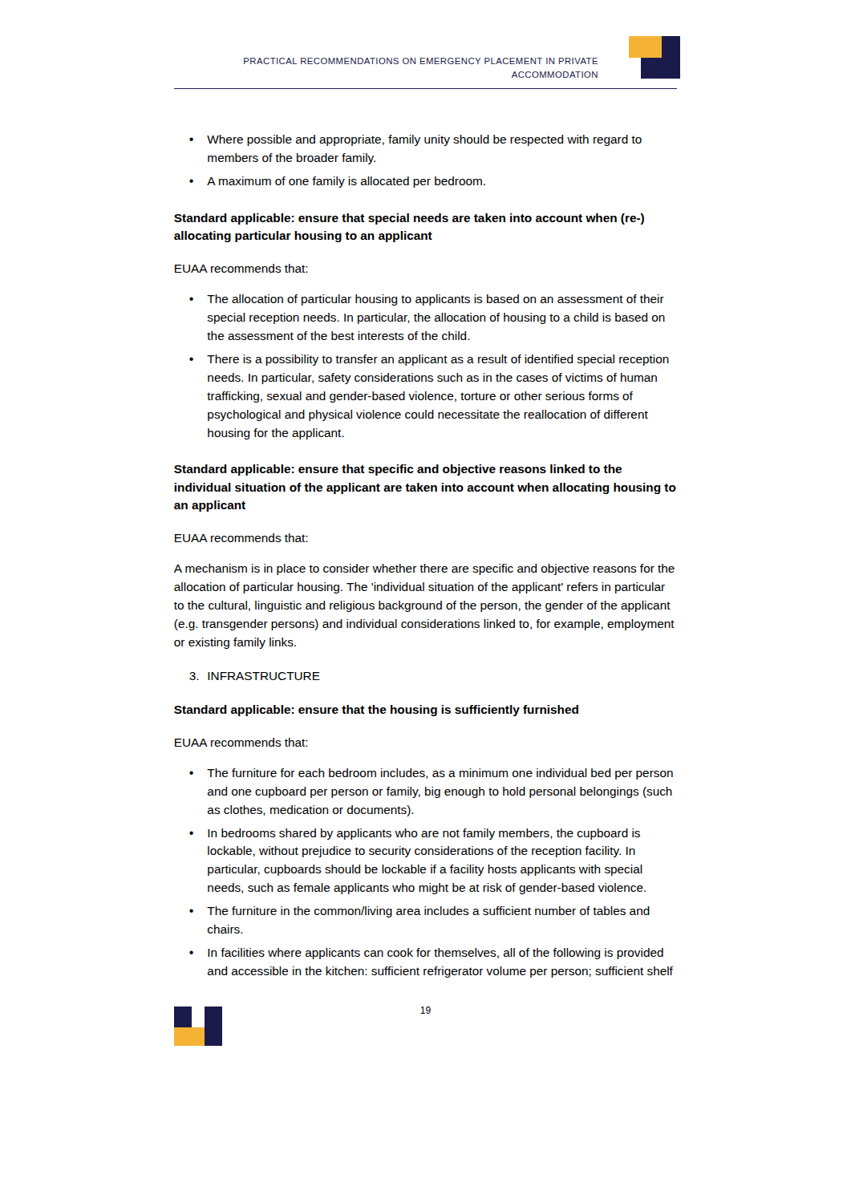Practical recommendations on emergency placement in private accommodation
Where possible and appropriate, family unity should be respected with regard to members of the broader family.
A maximum of one family is allocated per bedroom.
Standard applicable: ensure that special needs are taken into account when (re-) allocating particular housing to an applicant
EUAA recommends that:
The allocation of particular housing to applicants is based on an assessment of their special reception needs. In particular, the allocation of housing to a child is based on the assessment of the best interests of the child.
There is a possibility to transfer an applicant as a result of identified special reception needs. In particular, safety considerations such as in the cases of victims of human trafficking, sexual and gender-based violence, torture or other serious forms of psychological and physical violence could necessitate the reallocation of different housing for the applicant.
Standard applicable: ensure that specific and objective reasons linked to the individual situation of the applicant are taken into account when allocating housing to an applicant
EUAA recommends that:
A mechanism is in place to consider whether there are specific and objective reasons for the allocation of particular housing. The 'individual situation of the applicant' refers in particular to the cultural, linguistic and religious background of the person, the gender of the applicant (e.g. transgender persons) and individual considerations linked to, for example, employment or existing family links.
3. INFRASTRUCTURE
Standard applicable: ensure that the housing is sufficiently furnished
EUAA recommends that:
The furniture for each bedroom includes, as a minimum one individual bed per person and one cupboard per person or family, big enough to hold personal belongings (such as clothes, medication or documents).
In bedrooms shared by applicants who are not family members, the cupboard is lockable, without prejudice to security considerations of the reception facility. In particular, cupboards should be lockable if a facility hosts applicants with special needs, such as female applicants who might be at risk of gender-based violence.
The furniture in the common/living area includes a sufficient number of tables and chairs.
In facilities where applicants can cook for themselves, all of the following is provided and accessible in the kitchen: sufficient refrigerator volume per person; sufficient shelf
19